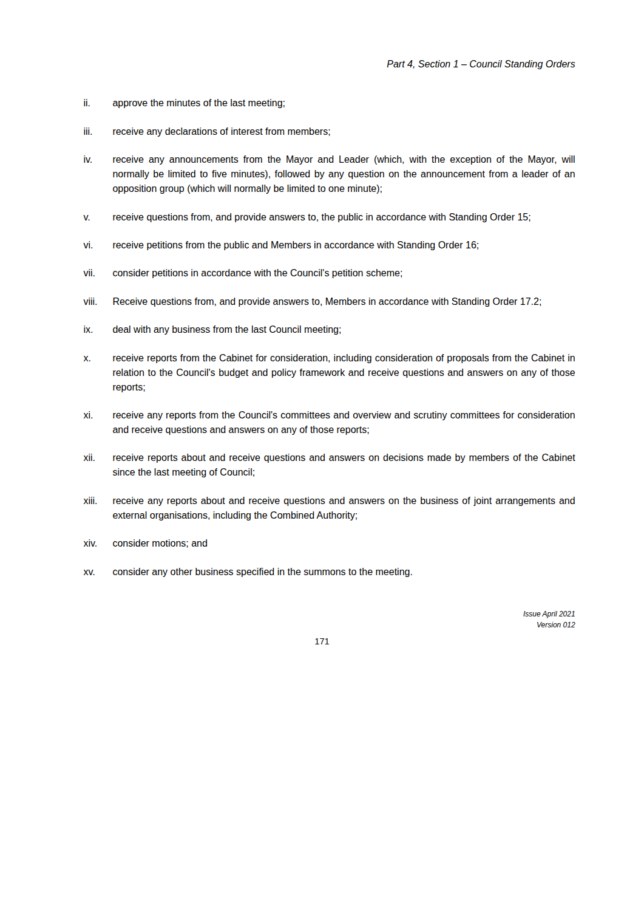Part 4, Section 1 – Council Standing Orders
ii. approve the minutes of the last meeting;
iii. receive any declarations of interest from members;
iv. receive any announcements from the Mayor and Leader (which, with the exception of the Mayor, will normally be limited to five minutes), followed by any question on the announcement from a leader of an opposition group (which will normally be limited to one minute);
v. receive questions from, and provide answers to, the public in accordance with Standing Order 15;
vi. receive petitions from the public and Members in accordance with Standing Order 16;
vii. consider petitions in accordance with the Council's petition scheme;
viii. Receive questions from, and provide answers to, Members in accordance with Standing Order 17.2;
ix. deal with any business from the last Council meeting;
x. receive reports from the Cabinet for consideration, including consideration of proposals from the Cabinet in relation to the Council's budget and policy framework and receive questions and answers on any of those reports;
xi. receive any reports from the Council's committees and overview and scrutiny committees for consideration and receive questions and answers on any of those reports;
xii. receive reports about and receive questions and answers on decisions made by members of the Cabinet since the last meeting of Council;
xiii. receive any reports about and receive questions and answers on the business of joint arrangements and external organisations, including the Combined Authority;
xiv. consider motions; and
xv. consider any other business specified in the summons to the meeting.
Issue April 2021
Version 012
171